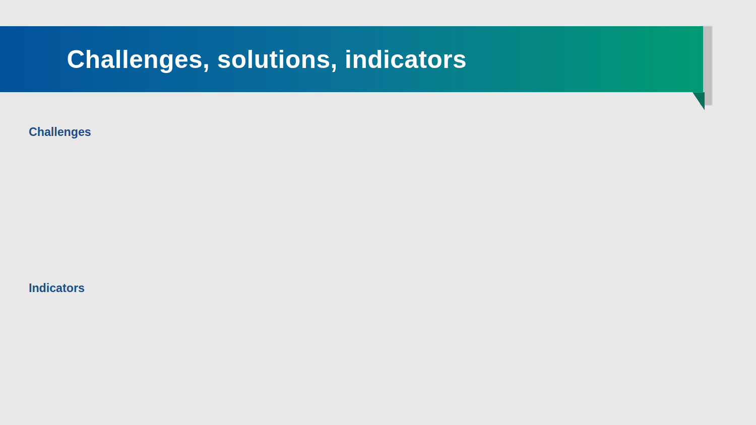Challenges, solutions, indicators
Challenges
Indicators